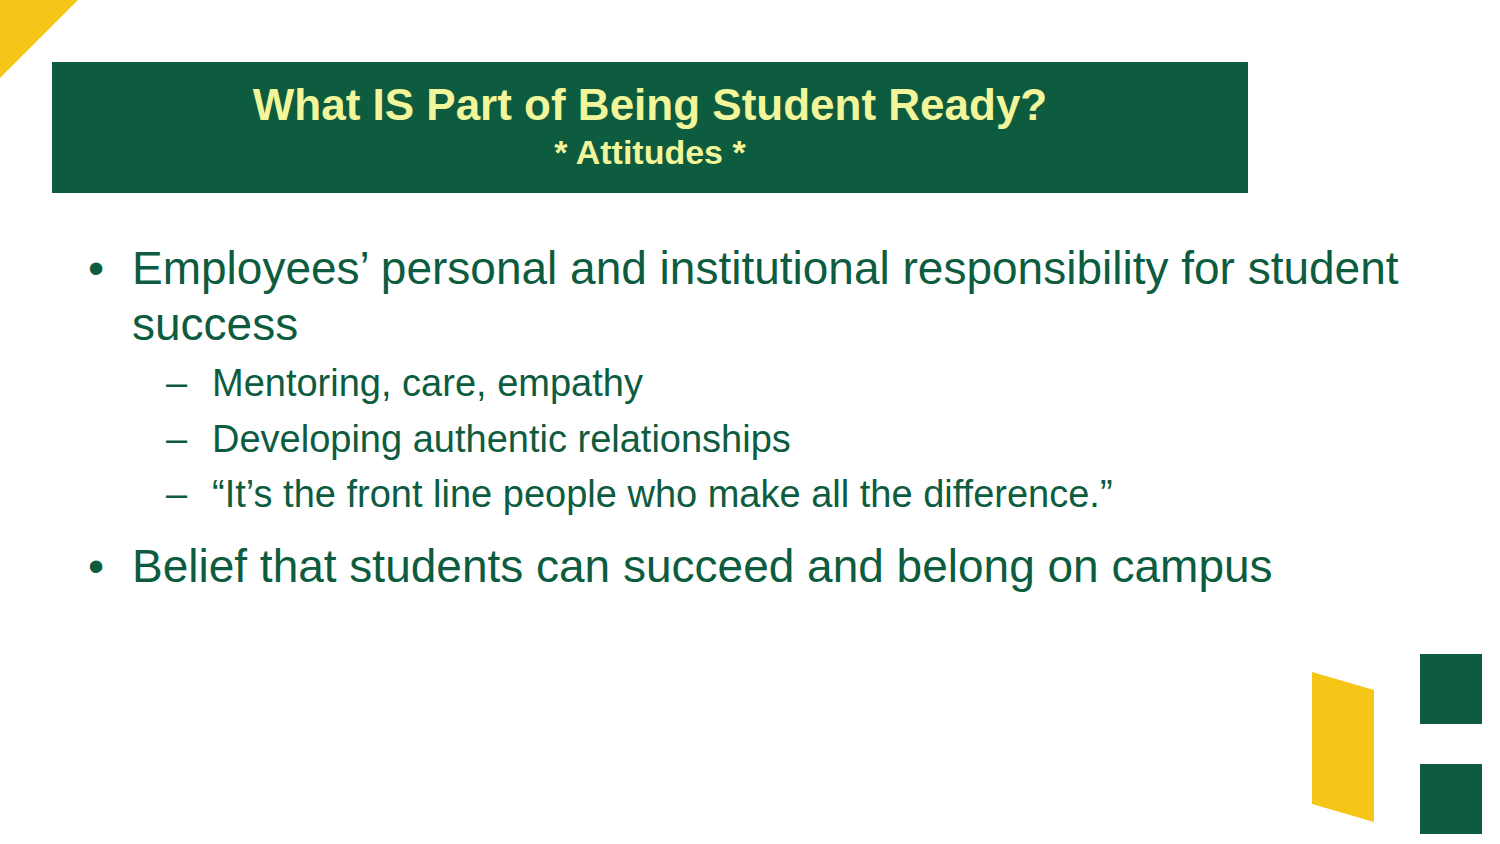What IS Part of Being Student Ready? * Attitudes *
Employees’ personal and institutional responsibility for student success
Mentoring, care, empathy
Developing authentic relationships
“It’s the front line people who make all the difference.”
Belief that students can succeed and belong on campus